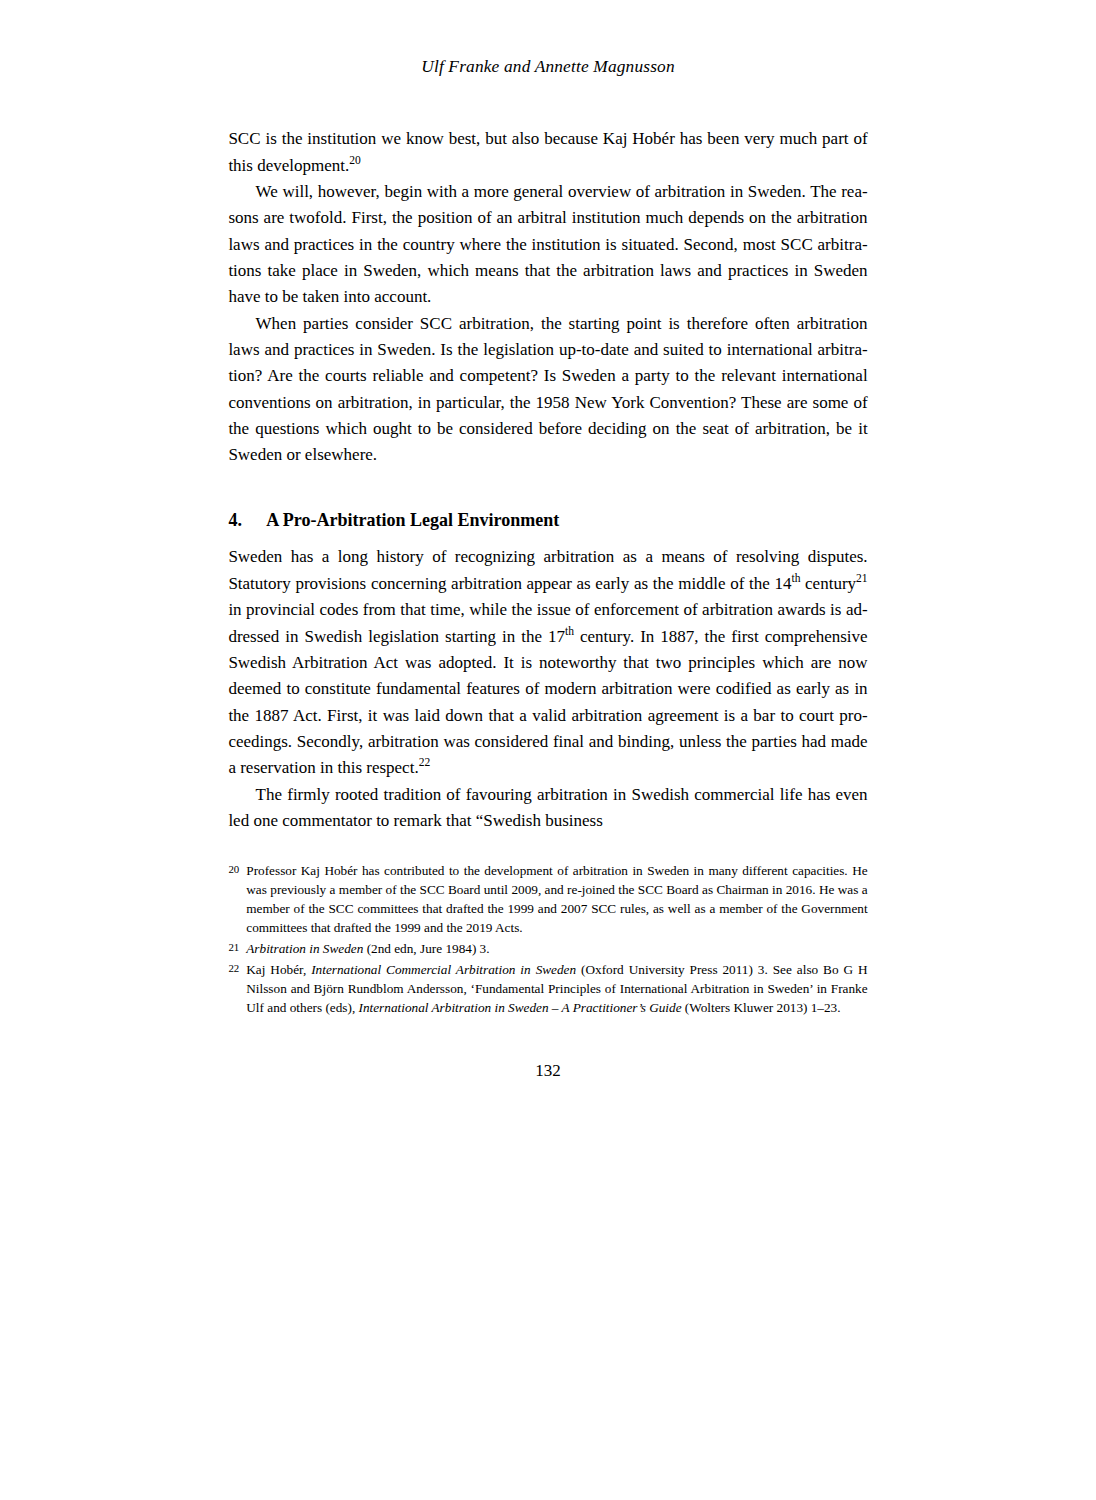Ulf Franke and Annette Magnusson
SCC is the institution we know best, but also because Kaj Hobér has been very much part of this development.20
We will, however, begin with a more general overview of arbitration in Sweden. The reasons are twofold. First, the position of an arbitral institution much depends on the arbitration laws and practices in the country where the institution is situated. Second, most SCC arbitrations take place in Sweden, which means that the arbitration laws and practices in Sweden have to be taken into account.
When parties consider SCC arbitration, the starting point is therefore often arbitration laws and practices in Sweden. Is the legislation up-to-date and suited to international arbitration? Are the courts reliable and competent? Is Sweden a party to the relevant international conventions on arbitration, in particular, the 1958 New York Convention? These are some of the questions which ought to be considered before deciding on the seat of arbitration, be it Sweden or elsewhere.
4. A Pro-Arbitration Legal Environment
Sweden has a long history of recognizing arbitration as a means of resolving disputes. Statutory provisions concerning arbitration appear as early as the middle of the 14th century21 in provincial codes from that time, while the issue of enforcement of arbitration awards is addressed in Swedish legislation starting in the 17th century. In 1887, the first comprehensive Swedish Arbitration Act was adopted. It is noteworthy that two principles which are now deemed to constitute fundamental features of modern arbitration were codified as early as in the 1887 Act. First, it was laid down that a valid arbitration agreement is a bar to court proceedings. Secondly, arbitration was considered final and binding, unless the parties had made a reservation in this respect.22
The firmly rooted tradition of favouring arbitration in Swedish commercial life has even led one commentator to remark that “Swedish business
20 Professor Kaj Hobér has contributed to the development of arbitration in Sweden in many different capacities. He was previously a member of the SCC Board until 2009, and re-joined the SCC Board as Chairman in 2016. He was a member of the SCC committees that drafted the 1999 and 2007 SCC rules, as well as a member of the Government committees that drafted the 1999 and the 2019 Acts.
21 Arbitration in Sweden (2nd edn, Jure 1984) 3.
22 Kaj Hobér, International Commercial Arbitration in Sweden (Oxford University Press 2011) 3. See also Bo G H Nilsson and Björn Rundblom Andersson, ‘Fundamental Principles of International Arbitration in Sweden’ in Franke Ulf and others (eds), International Arbitration in Sweden – A Practitioner’s Guide (Wolters Kluwer 2013) 1–23.
132